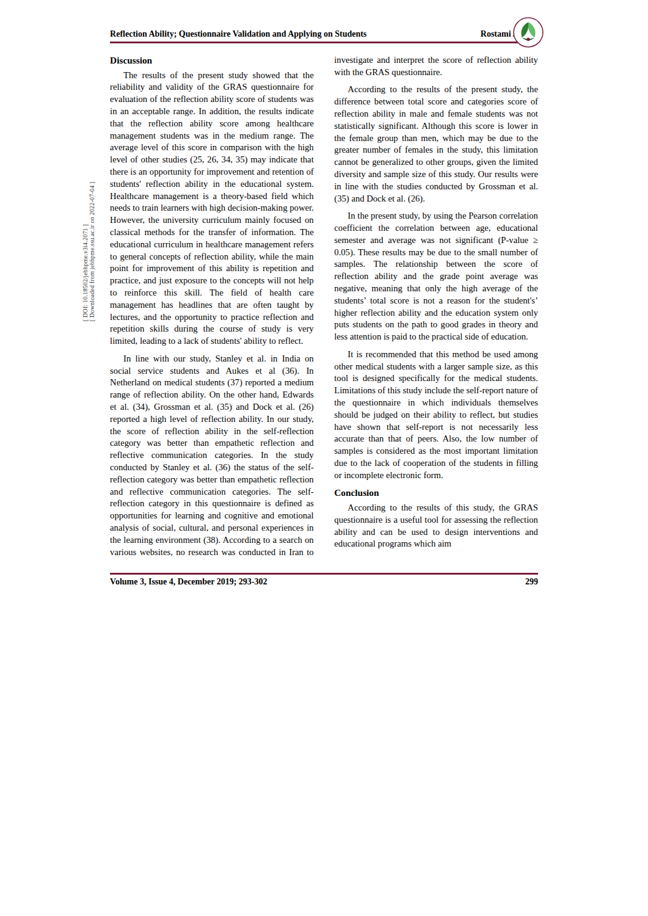Reflection Ability; Questionnaire Validation and Applying on Students
Rostami A et al.
[ DOI: 10.18502/jebhpme.v3i4.2071 ] [ Downloaded from jebhpme.ssu.ac.ir on 2022-07-04 ]
Discussion
The results of the present study showed that the reliability and validity of the GRAS questionnaire for evaluation of the reflection ability score of students was in an acceptable range. In addition, the results indicate that the reflection ability score among healthcare management students was in the medium range. The average level of this score in comparison with the high level of other studies (25, 26, 34, 35) may indicate that there is an opportunity for improvement and retention of students' reflection ability in the educational system. Healthcare management is a theory-based field which needs to train learners with high decision-making power. However, the university curriculum mainly focused on classical methods for the transfer of information. The educational curriculum in healthcare management refers to general concepts of reflection ability, while the main point for improvement of this ability is repetition and practice, and just exposure to the concepts will not help to reinforce this skill. The field of health care management has headlines that are often taught by lectures, and the opportunity to practice reflection and repetition skills during the course of study is very limited, leading to a lack of students' ability to reflect.
In line with our study, Stanley et al. in India on social service students and Aukes et al (36). In Netherland on medical students (37) reported a medium range of reflection ability. On the other hand, Edwards et al. (34), Grossman et al. (35) and Dock et al. (26) reported a high level of reflection ability. In our study, the score of reflection ability in the self-reflection category was better than empathetic reflection and reflective communication categories. In the study conducted by Stanley et al. (36) the status of the self-reflection category was better than empathetic reflection and reflective communication categories. The self-reflection category in this questionnaire is defined as opportunities for learning and cognitive and emotional analysis of social, cultural, and personal experiences in the learning environment (38). According to a search on various websites, no research was conducted in Iran to investigate and interpret the score of reflection ability with the GRAS questionnaire.
According to the results of the present study, the difference between total score and categories score of reflection ability in male and female students was not statistically significant. Although this score is lower in the female group than men, which may be due to the greater number of females in the study, this limitation cannot be generalized to other groups, given the limited diversity and sample size of this study. Our results were in line with the studies conducted by Grossman et al. (35) and Dock et al. (26).
In the present study, by using the Pearson correlation coefficient the correlation between age, educational semester and average was not significant (P-value ≥ 0.05). These results may be due to the small number of samples. The relationship between the score of reflection ability and the grade point average was negative, meaning that only the high average of the students’ total score is not a reason for the student's’ higher reflection ability and the education system only puts students on the path to good grades in theory and less attention is paid to the practical side of education.
It is recommended that this method be used among other medical students with a larger sample size, as this tool is designed specifically for the medical students. Limitations of this study include the self-report nature of the questionnaire in which individuals themselves should be judged on their ability to reflect, but studies have shown that self-report is not necessarily less accurate than that of peers. Also, the low number of samples is considered as the most important limitation due to the lack of cooperation of the students in filling or incomplete electronic form.
Conclusion
According to the results of this study, the GRAS questionnaire is a useful tool for assessing the reflection ability and can be used to design interventions and educational programs which aim
Volume 3, Issue 4, December 2019; 293-302
299